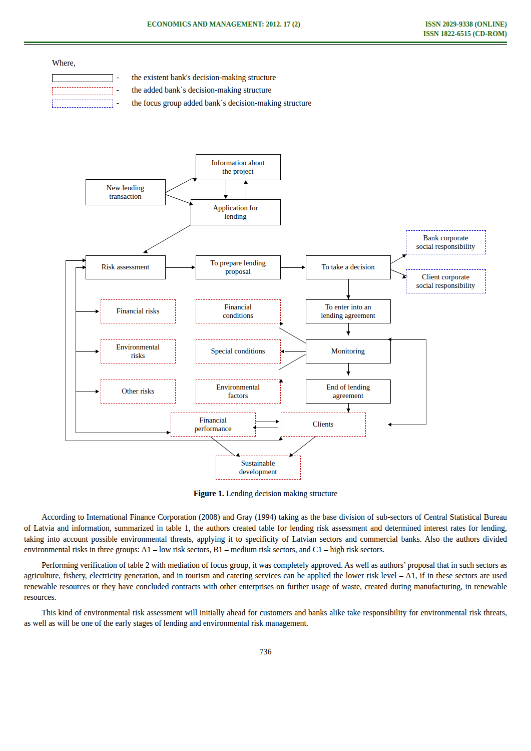ECONOMICS AND MANAGEMENT: 2012. 17 (2)
ISSN 2029-9338 (ONLINE)
ISSN 1822-6515 (CD-ROM)
Where,
| - | the existent bank's decision-making structure |
| - | the added bank`s decision-making structure |
| - | the focus group added bank`s decision-making structure |
New lending
transaction
Information about
the project
Application for
lending
Risk assessment
To prepare lending
proposal
To take a decision
Bank corporate
social responsibility
Client corporate
social responsibility
Financial risks
Financial
conditions
Environmental
risks
Special conditions
Other risks
Environmental
factors
To enter into an
lending agreement
Monitoring
End of lending
agreement
Financial
performance
Clients
Sustainable
development
Figure 1. Lending decision making structure
According to International Finance Corporation (2008) and Gray (1994) taking as the base division of sub-sectors of Central Statistical Bureau of Latvia and information, summarized in table 1, the authors created table for lending risk assessment and determined interest rates for lending, taking into account possible environmental threats, applying it to specificity of Latvian sectors and commercial banks. Also the authors divided environmental risks in three groups: A1 – low risk sectors, B1 – medium risk sectors, and C1 – high risk sectors.
Performing verification of table 2 with mediation of focus group, it was completely approved. As well as authors’ proposal that in such sectors as agriculture, fishery, electricity generation, and in tourism and catering services can be applied the lower risk level – A1, if in these sectors are used renewable resources or they have concluded contracts with other enterprises on further usage of waste, created during manufacturing, in renewable resources.
This kind of environmental risk assessment will initially ahead for customers and banks alike take responsibility for environmental risk threats, as well as will be one of the early stages of lending and environmental risk management.
736